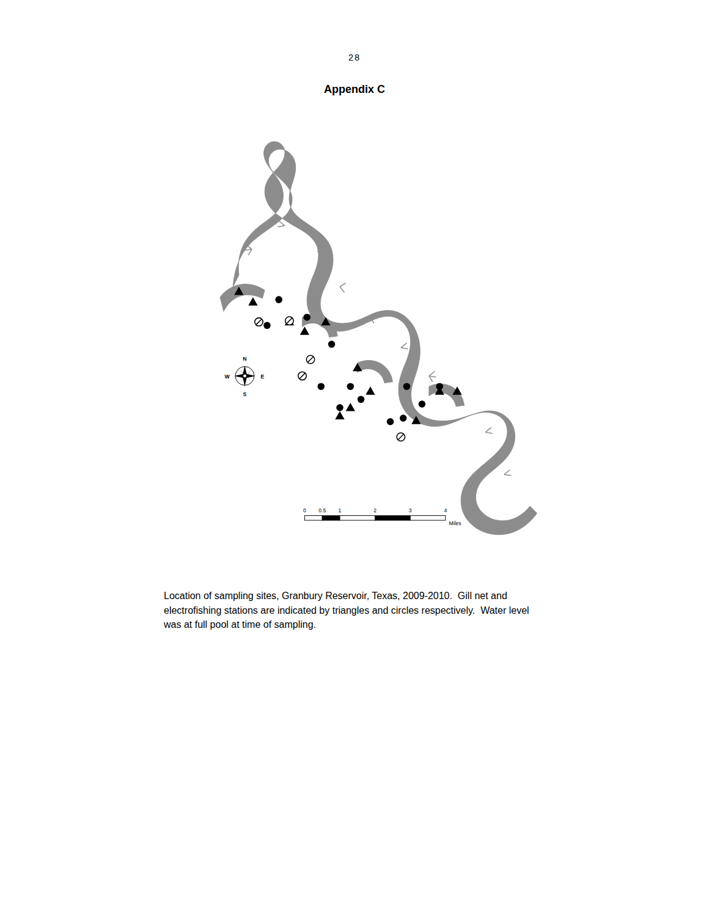28
Appendix C
Map of Granbury Reservoir showing sampling sites Outline map of Granbury Reservoir, Texas, with gill net stations shown as triangles, electrofishing stations shown as circles, and additional symbols shown as circles with a diagonal slash. A north arrow compass rose and a scale bar in miles are included. N S W E 0 0.5 1 2 3 4 Miles
Location of sampling sites, Granbury Reservoir, Texas, 2009-2010. Gill net and electrofishing stations are indicated by triangles and circles respectively. Water level was at full pool at time of sampling.